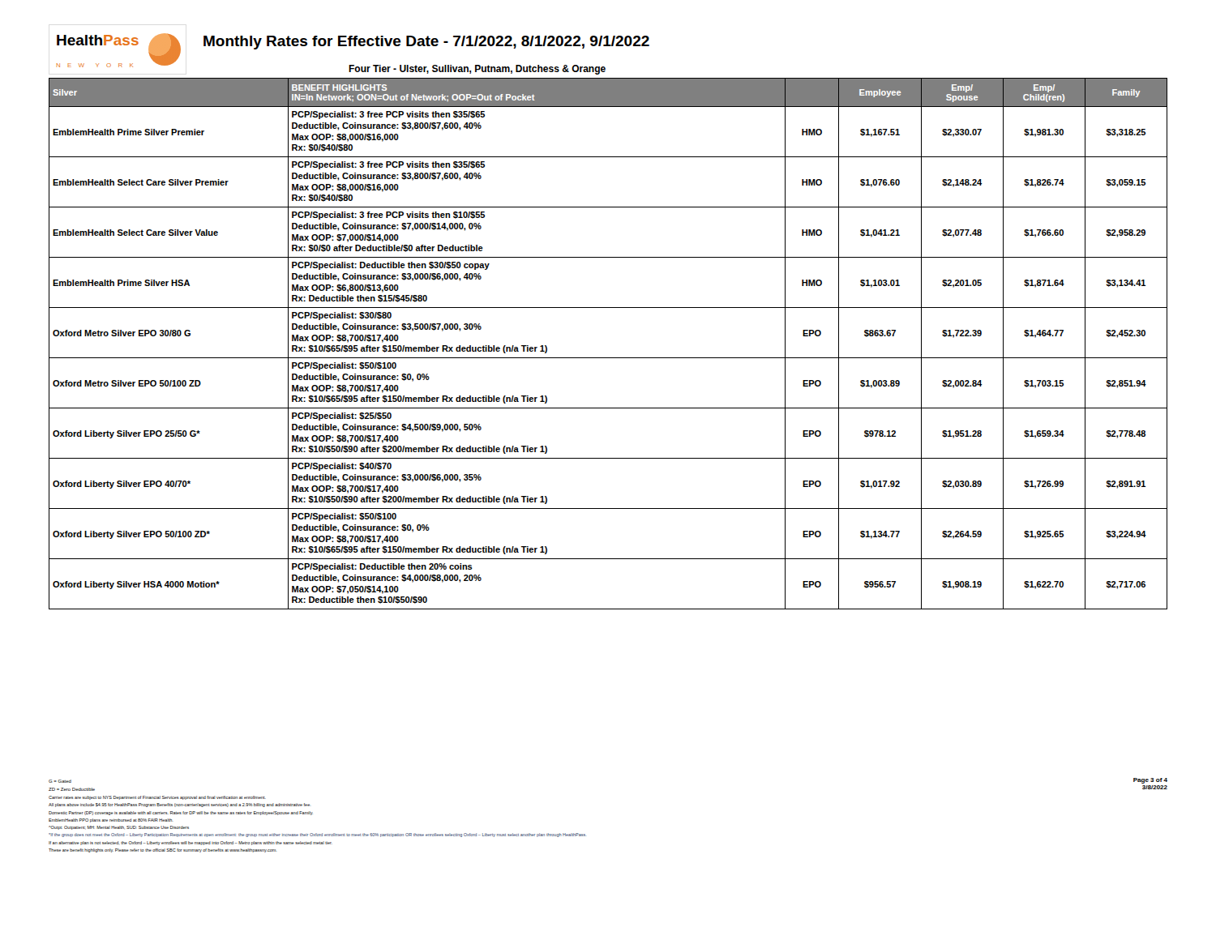HealthPass
N E W Y O R K
Monthly Rates for Effective Date - 7/1/2022, 8/1/2022, 9/1/2022
Four Tier - Ulster, Sullivan, Putnam, Dutchess & Orange
| Silver | BENEFIT HIGHLIGHTS IN=In Network; OON=Out of Network; OOP=Out of Pocket | | Employee | Emp/ Spouse | Emp/ Child(ren) | Family |
| --- | --- | --- | --- | --- | --- | --- |
| EmblemHealth Prime Silver Premier | PCP/Specialist: 3 free PCP visits then $35/$65 Deductible, Coinsurance: $3,800/$7,600, 40% Max OOP: $8,000/$16,000 Rx: $0/$40/$80 | HMO | $1,167.51 | $2,330.07 | $1,981.30 | $3,318.25 |
| EmblemHealth Select Care Silver Premier | PCP/Specialist: 3 free PCP visits then $35/$65 Deductible, Coinsurance: $3,800/$7,600, 40% Max OOP: $8,000/$16,000 Rx: $0/$40/$80 | HMO | $1,076.60 | $2,148.24 | $1,826.74 | $3,059.15 |
| EmblemHealth Select Care Silver Value | PCP/Specialist: 3 free PCP visits then $10/$55 Deductible, Coinsurance: $7,000/$14,000, 0% Max OOP: $7,000/$14,000 Rx: $0/$0 after Deductible/$0 after Deductible | HMO | $1,041.21 | $2,077.48 | $1,766.60 | $2,958.29 |
| EmblemHealth Prime Silver HSA | PCP/Specialist: Deductible then $30/$50 copay Deductible, Coinsurance: $3,000/$6,000, 40% Max OOP: $6,800/$13,600 Rx: Deductible then $15/$45/$80 | HMO | $1,103.01 | $2,201.05 | $1,871.64 | $3,134.41 |
| Oxford Metro Silver EPO 30/80 G | PCP/Specialist: $30/$80 Deductible, Coinsurance: $3,500/$7,000, 30% Max OOP: $8,700/$17,400 Rx: $10/$65/$95 after $150/member Rx deductible (n/a Tier 1) | EPO | $863.67 | $1,722.39 | $1,464.77 | $2,452.30 |
| Oxford Metro Silver EPO 50/100 ZD | PCP/Specialist: $50/$100 Deductible, Coinsurance: $0, 0% Max OOP: $8,700/$17,400 Rx: $10/$65/$95 after $150/member Rx deductible (n/a Tier 1) | EPO | $1,003.89 | $2,002.84 | $1,703.15 | $2,851.94 |
| Oxford Liberty Silver EPO 25/50 G* | PCP/Specialist: $25/$50 Deductible, Coinsurance: $4,500/$9,000, 50% Max OOP: $8,700/$17,400 Rx: $10/$50/$90 after $200/member Rx deductible (n/a Tier 1) | EPO | $978.12 | $1,951.28 | $1,659.34 | $2,778.48 |
| Oxford Liberty Silver EPO 40/70* | PCP/Specialist: $40/$70 Deductible, Coinsurance: $3,000/$6,000, 35% Max OOP: $8,700/$17,400 Rx: $10/$50/$90 after $200/member Rx deductible (n/a Tier 1) | EPO | $1,017.92 | $2,030.89 | $1,726.99 | $2,891.91 |
| Oxford Liberty Silver EPO 50/100 ZD* | PCP/Specialist: $50/$100 Deductible, Coinsurance: $0, 0% Max OOP: $8,700/$17,400 Rx: $10/$65/$95 after $150/member Rx deductible (n/a Tier 1) | EPO | $1,134.77 | $2,264.59 | $1,925.65 | $3,224.94 |
| Oxford Liberty Silver HSA 4000 Motion* | PCP/Specialist: Deductible then 20% coins Deductible, Coinsurance: $4,000/$8,000, 20% Max OOP: $7,050/$14,100 Rx: Deductible then $10/$50/$90 | EPO | $956.57 | $1,908.19 | $1,622.70 | $2,717.06 |
G = Gated
ZD = Zero Deductible
Carrier rates are subject to NYS Department of Financial Services approval and final verification at enrollment.
All plans above include $4.95 for HealthPass Program Benefits (non-carrier/agent services) and a 2.9% billing and administrative fee.
Domestic Partner (DP) coverage is available with all carriers. Rates for DP will be the same as rates for Employee/Spouse and Family.
EmblemHealth PPO plans are reimbursed at 80% FAIR Health.
^Outpt: Outpatient; MH: Mental Health, SUD: Substance Use Disorders
*If the group does not meet the Oxford – Liberty Participation Requirements at open enrollment: the group must either increase their Oxford enrollment to meet the 60% participation OR those enrollees selecting Oxford – Liberty must select another plan through HealthPass.
If an alternative plan is not selected, the Oxford – Liberty enrollees will be mapped into Oxford – Metro plans within the same selected metal tier.
These are benefit highlights only. Please refer to the official SBC for summary of benefits at www.healthpassny.com.
Page 3 of 4
3/8/2022